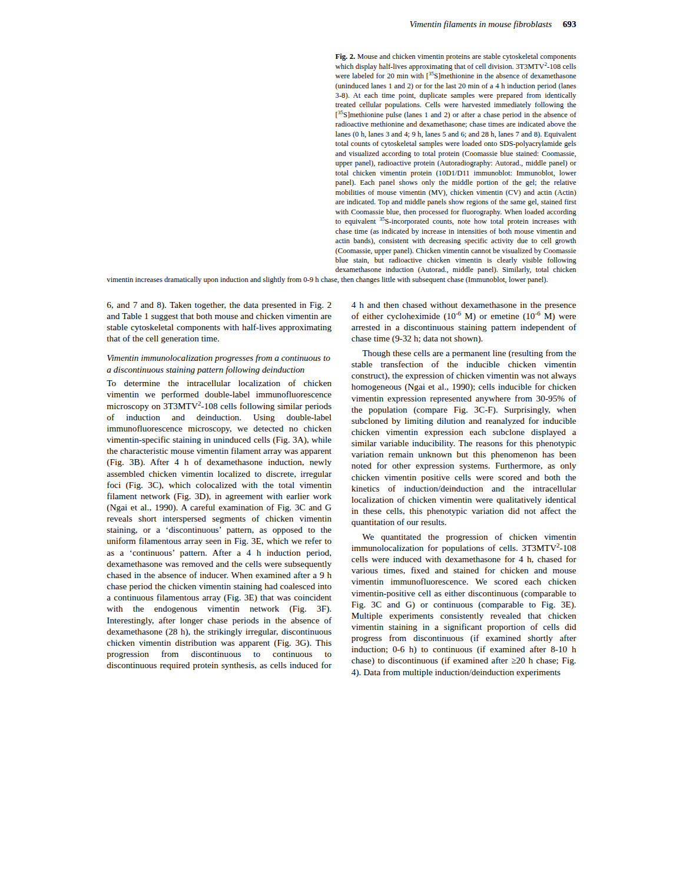Vimentin filaments in mouse fibroblasts 693
Fig. 2. Mouse and chicken vimentin proteins are stable cytoskeletal components which display half-lives approximating that of cell division. 3T3MTV2-108 cells were labeled for 20 min with [35S]methionine in the absence of dexamethasone (uninduced lanes 1 and 2) or for the last 20 min of a 4 h induction period (lanes 3-8). At each time point, duplicate samples were prepared from identically treated cellular populations. Cells were harvested immediately following the [35S]methionine pulse (lanes 1 and 2) or after a chase period in the absence of radioactive methionine and dexamethasone; chase times are indicated above the lanes (0 h, lanes 3 and 4; 9 h, lanes 5 and 6; and 28 h, lanes 7 and 8). Equivalent total counts of cytoskeletal samples were loaded onto SDS-polyacrylamide gels and visualized according to total protein (Coomassie blue stained: Coomassie, upper panel), radioactive protein (Autoradiography: Autorad., middle panel) or total chicken vimentin protein (10D1/D11 immunoblot: Immunoblot, lower panel). Each panel shows only the middle portion of the gel; the relative mobilities of mouse vimentin (MV), chicken vimentin (CV) and actin (Actin) are indicated. Top and middle panels show regions of the same gel, stained first with Coomassie blue, then processed for fluorography. When loaded according to equivalent 35S-incorporated counts, note how total protein increases with chase time (as indicated by increase in intensities of both mouse vimentin and actin bands), consistent with decreasing specific activity due to cell growth (Coomassie, upper panel). Chicken vimentin cannot be visualized by Coomassie blue stain, but radioactive chicken vimentin is clearly visible following dexamethasone induction (Autorad., middle panel). Similarly, total chicken vimentin increases dramatically upon induction and slightly from 0-9 h chase, then changes little with subsequent chase (Immunoblot, lower panel).
6, and 7 and 8). Taken together, the data presented in Fig. 2 and Table 1 suggest that both mouse and chicken vimentin are stable cytoskeletal components with half-lives approximating that of the cell generation time.
Vimentin immunolocalization progresses from a continuous to a discontinuous staining pattern following deinduction
To determine the intracellular localization of chicken vimentin we performed double-label immunofluorescence microscopy on 3T3MTV2-108 cells following similar periods of induction and deinduction. Using double-label immunofluorescence microscopy, we detected no chicken vimentin-specific staining in uninduced cells (Fig. 3A), while the characteristic mouse vimentin filament array was apparent (Fig. 3B). After 4 h of dexamethasone induction, newly assembled chicken vimentin localized to discrete, irregular foci (Fig. 3C), which colocalized with the total vimentin filament network (Fig. 3D), in agreement with earlier work (Ngai et al., 1990). A careful examination of Fig. 3C and G reveals short interspersed segments of chicken vimentin staining, or a ‘discontinuous’ pattern, as opposed to the uniform filamentous array seen in Fig. 3E, which we refer to as a ‘continuous’ pattern. After a 4 h induction period, dexamethasone was removed and the cells were subsequently chased in the absence of inducer. When examined after a 9 h chase period the chicken vimentin staining had coalesced into a continuous filamentous array (Fig. 3E) that was coincident with the endogenous vimentin network (Fig. 3F). Interestingly, after longer chase periods in the absence of dexamethasone (28 h), the strikingly irregular, discontinuous chicken vimentin distribution was apparent (Fig. 3G). This progression from discontinuous to continuous to discontinuous required protein synthesis, as cells induced for 4 h and then chased without dexamethasone in the presence of either cycloheximide (10-6 M) or emetine (10-6 M) were arrested in a discontinuous staining pattern independent of chase time (9-32 h; data not shown).
Though these cells are a permanent line (resulting from the stable transfection of the inducible chicken vimentin construct), the expression of chicken vimentin was not always homogeneous (Ngai et al., 1990); cells inducible for chicken vimentin expression represented anywhere from 30-95% of the population (compare Fig. 3C-F). Surprisingly, when subcloned by limiting dilution and reanalyzed for inducible chicken vimentin expression each subclone displayed a similar variable inducibility. The reasons for this phenotypic variation remain unknown but this phenomenon has been noted for other expression systems. Furthermore, as only chicken vimentin positive cells were scored and both the kinetics of induction/deinduction and the intracellular localization of chicken vimentin were qualitatively identical in these cells, this phenotypic variation did not affect the quantitation of our results.
We quantitated the progression of chicken vimentin immunolocalization for populations of cells. 3T3MTV2-108 cells were induced with dexamethasone for 4 h, chased for various times, fixed and stained for chicken and mouse vimentin immunofluorescence. We scored each chicken vimentin-positive cell as either discontinuous (comparable to Fig. 3C and G) or continuous (comparable to Fig. 3E). Multiple experiments consistently revealed that chicken vimentin staining in a significant proportion of cells did progress from discontinuous (if examined shortly after induction; 0-6 h) to continuous (if examined after 8-10 h chase) to discontinuous (if examined after ≥20 h chase; Fig. 4). Data from multiple induction/deinduction experiments